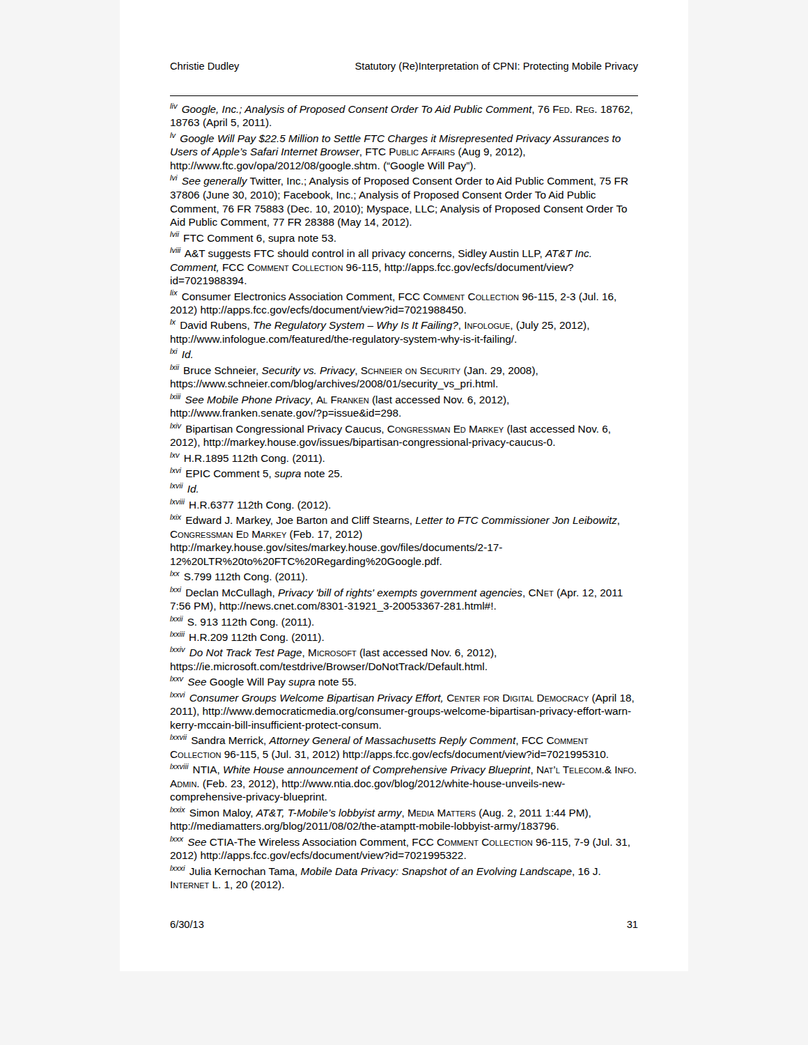Christie Dudley
Statutory (Re)Interpretation of CPNI: Protecting Mobile Privacy
liv Google, Inc.; Analysis of Proposed Consent Order To Aid Public Comment, 76 Fed. Reg. 18762, 18763 (April 5, 2011).
lv Google Will Pay $22.5 Million to Settle FTC Charges it Misrepresented Privacy Assurances to Users of Apple’s Safari Internet Browser, FTC Public Affairs (Aug 9, 2012), http://www.ftc.gov/opa/2012/08/google.shtm. (“Google Will Pay”).
lvi See generally Twitter, Inc.; Analysis of Proposed Consent Order to Aid Public Comment, 75 FR 37806 (June 30, 2010); Facebook, Inc.; Analysis of Proposed Consent Order To Aid Public Comment, 76 FR 75883 (Dec. 10, 2010); Myspace, LLC; Analysis of Proposed Consent Order To Aid Public Comment, 77 FR 28388 (May 14, 2012).
lvii FTC Comment 6, supra note 53.
lviii A&T suggests FTC should control in all privacy concerns, Sidley Austin LLP, AT&T Inc. Comment, FCC Comment Collection 96-115, http://apps.fcc.gov/ecfs/document/view?id=7021988394.
lix Consumer Electronics Association Comment, FCC Comment Collection 96-115, 2-3 (Jul. 16, 2012) http://apps.fcc.gov/ecfs/document/view?id=7021988450.
lx David Rubens, The Regulatory System – Why Is It Failing?, Infologue, (July 25, 2012), http://www.infologue.com/featured/the-regulatory-system-why-is-it-failing/.
lxi Id.
lxii Bruce Schneier, Security vs. Privacy, Schneier on Security (Jan. 29, 2008), https://www.schneier.com/blog/archives/2008/01/security_vs_pri.html.
lxiii See Mobile Phone Privacy, Al Franken (last accessed Nov. 6, 2012), http://www.franken.senate.gov/?p=issue&id=298.
lxiv Bipartisan Congressional Privacy Caucus, Congressman Ed Markey (last accessed Nov. 6, 2012), http://markey.house.gov/issues/bipartisan-congressional-privacy-caucus-0.
lxv H.R.1895 112th Cong. (2011).
lxvi EPIC Comment 5, supra note 25.
lxvii Id.
lxviii H.R.6377 112th Cong. (2012).
lxix Edward J. Markey, Joe Barton and Cliff Stearns, Letter to FTC Commissioner Jon Leibowitz, Congressman Ed Markey (Feb. 17, 2012) http://markey.house.gov/sites/markey.house.gov/files/documents/2-17-12%20LTR%20to%20FTC%20Regarding%20Google.pdf.
lxx S.799 112th Cong. (2011).
lxxi Declan McCullagh, Privacy 'bill of rights' exempts government agencies, CNet (Apr. 12, 2011 7:56 PM), http://news.cnet.com/8301-31921_3-20053367-281.html#!.
lxxii S. 913 112th Cong. (2011).
lxxiii H.R.209 112th Cong. (2011).
lxxiv Do Not Track Test Page, Microsoft (last accessed Nov. 6, 2012), https://ie.microsoft.com/testdrive/Browser/DoNotTrack/Default.html.
lxxv See Google Will Pay supra note 55.
lxxvi Consumer Groups Welcome Bipartisan Privacy Effort, Center for Digital Democracy (April 18, 2011), http://www.democraticmedia.org/consumer-groups-welcome-bipartisan-privacy-effort-warn-kerry-mccain-bill-insufficient-protect-consum.
lxxvii Sandra Merrick, Attorney General of Massachusetts Reply Comment, FCC Comment Collection 96-115, 5 (Jul. 31, 2012) http://apps.fcc.gov/ecfs/document/view?id=7021995310.
lxxviii NTIA, White House announcement of Comprehensive Privacy Blueprint, Nat’l Telecom.& Info. Admin. (Feb. 23, 2012), http://www.ntia.doc.gov/blog/2012/white-house-unveils-new-comprehensive-privacy-blueprint.
lxxix Simon Maloy, AT&T, T-Mobile’s lobbyist army, Media Matters (Aug. 2, 2011 1:44 PM), http://mediamatters.org/blog/2011/08/02/the-atamptt-mobile-lobbyist-army/183796.
lxxx See CTIA-The Wireless Association Comment, FCC Comment Collection 96-115, 7-9 (Jul. 31, 2012) http://apps.fcc.gov/ecfs/document/view?id=7021995322.
lxxxi Julia Kernochan Tama, Mobile Data Privacy: Snapshot of an Evolving Landscape, 16 J. Internet L. 1, 20 (2012).
6/30/13
31